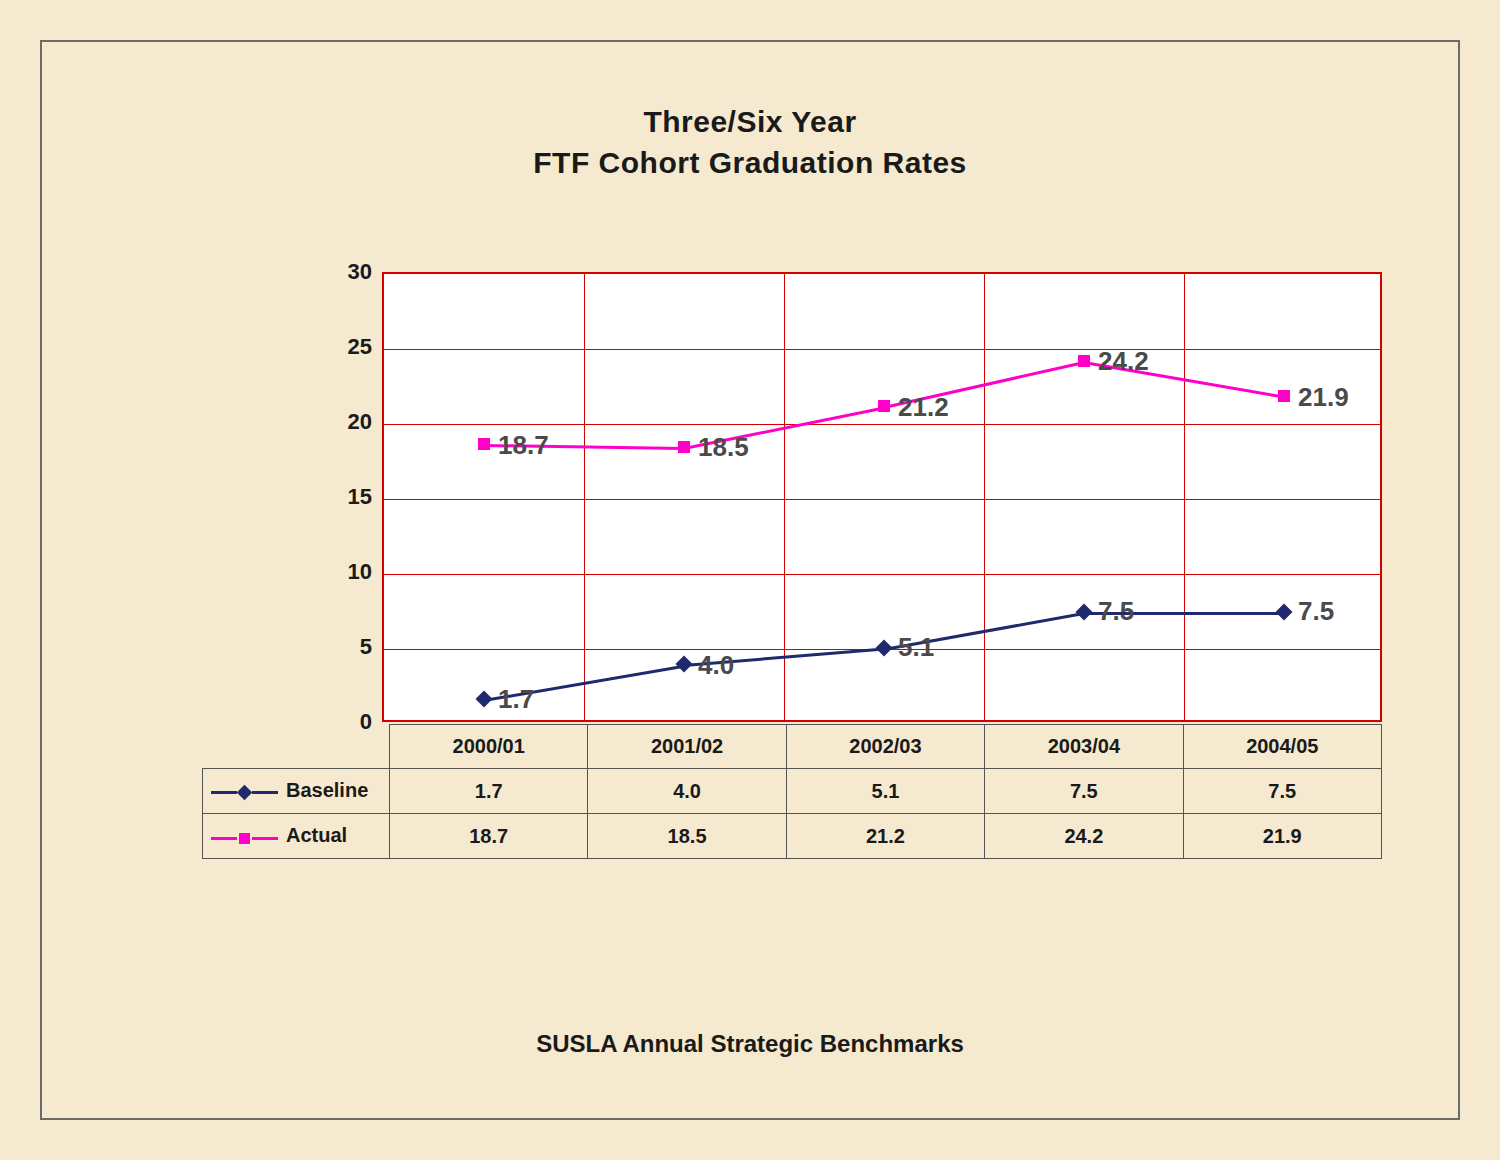Three/Six Year
FTF Cohort Graduation Rates
30
25
20
15
10
5
0
1.7
4.0
5.1
7.5
7.5
18.7
18.5
21.2
24.2
21.9
| | 2000/01 | 2001/02 | 2002/03 | 2003/04 | 2004/05 |
| Baseline | 1.7 | 4.0 | 5.1 | 7.5 | 7.5 |
| Actual | 18.7 | 18.5 | 21.2 | 24.2 | 21.9 |
SUSLA Annual Strategic Benchmarks